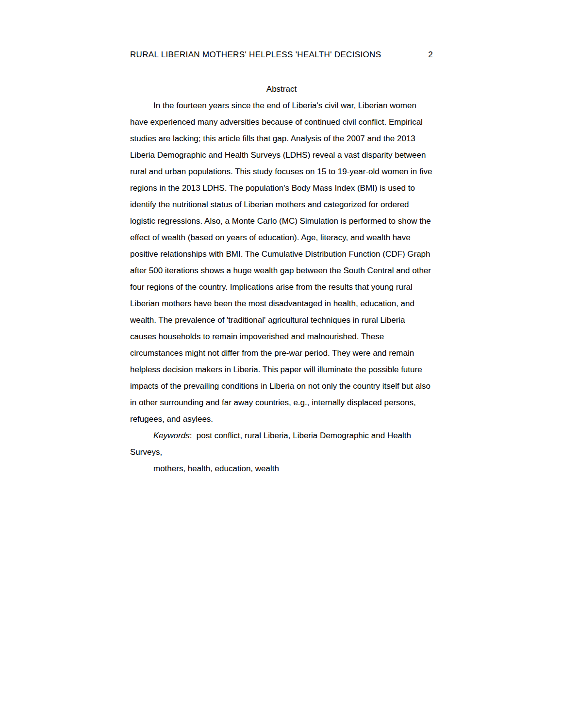Rural Liberian Mothers' Helpless 'Health' Decisions 2
Abstract
In the fourteen years since the end of Liberia's civil war, Liberian women have experienced many adversities because of continued civil conflict. Empirical studies are lacking; this article fills that gap. Analysis of the 2007 and the 2013 Liberia Demographic and Health Surveys (LDHS) reveal a vast disparity between rural and urban populations. This study focuses on 15 to 19-year-old women in five regions in the 2013 LDHS. The population's Body Mass Index (BMI) is used to identify the nutritional status of Liberian mothers and categorized for ordered logistic regressions. Also, a Monte Carlo (MC) Simulation is performed to show the effect of wealth (based on years of education). Age, literacy, and wealth have positive relationships with BMI. The Cumulative Distribution Function (CDF) Graph after 500 iterations shows a huge wealth gap between the South Central and other four regions of the country. Implications arise from the results that young rural Liberian mothers have been the most disadvantaged in health, education, and wealth. The prevalence of 'traditional' agricultural techniques in rural Liberia causes households to remain impoverished and malnourished. These circumstances might not differ from the pre-war period. They were and remain helpless decision makers in Liberia. This paper will illuminate the possible future impacts of the prevailing conditions in Liberia on not only the country itself but also in other surrounding and far away countries, e.g., internally displaced persons, refugees, and asylees.
Keywords: post conflict, rural Liberia, Liberia Demographic and Health Surveys, mothers, health, education, wealth